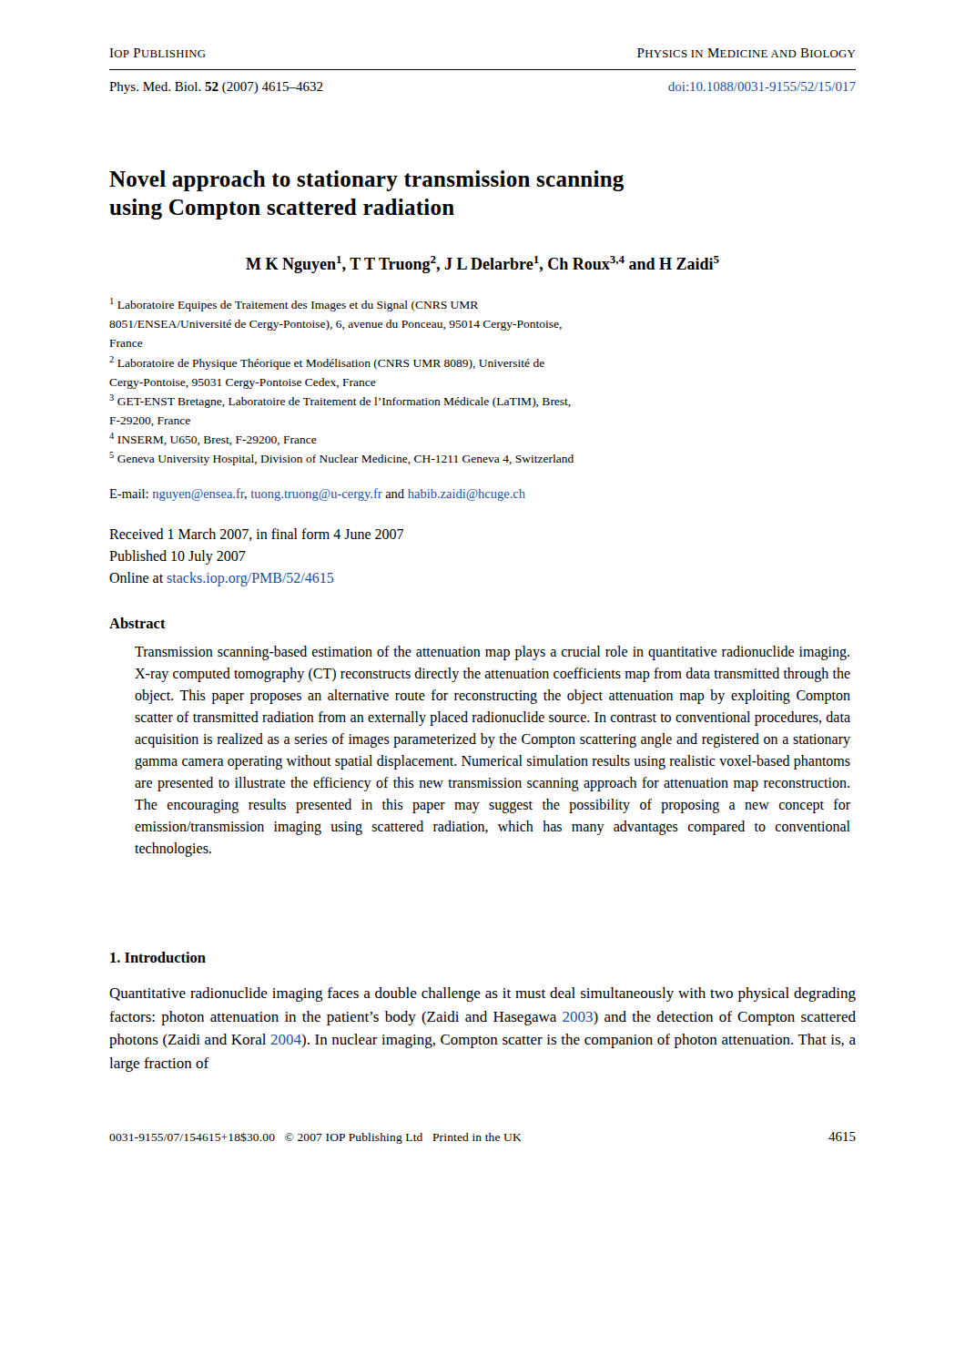IOP PUBLISHING
PHYSICS IN MEDICINE AND BIOLOGY
Phys. Med. Biol. 52 (2007) 4615–4632
doi:10.1088/0031-9155/52/15/017
Novel approach to stationary transmission scanning
using Compton scattered radiation
M K Nguyen1, T T Truong2, J L Delarbre1, Ch Roux3,4 and H Zaidi5
1 Laboratoire Equipes de Traitement des Images et du Signal (CNRS UMR
8051/ENSEA/Université de Cergy-Pontoise), 6, avenue du Ponceau, 95014 Cergy-Pontoise,
France
2 Laboratoire de Physique Théorique et Modélisation (CNRS UMR 8089), Université de
Cergy-Pontoise, 95031 Cergy-Pontoise Cedex, France
3 GET-ENST Bretagne, Laboratoire de Traitement de l’Information Médicale (LaTIM), Brest,
F-29200, France
4 INSERM, U650, Brest, F-29200, France
5 Geneva University Hospital, Division of Nuclear Medicine, CH-1211 Geneva 4, Switzerland
E-mail: nguyen@ensea.fr, tuong.truong@u-cergy.fr and habib.zaidi@hcuge.ch
Received 1 March 2007, in final form 4 June 2007
Published 10 July 2007
Online at stacks.iop.org/PMB/52/4615
Abstract
Transmission scanning-based estimation of the attenuation map plays a crucial role in quantitative radionuclide imaging. X-ray computed tomography (CT) reconstructs directly the attenuation coefficients map from data transmitted through the object. This paper proposes an alternative route for reconstructing the object attenuation map by exploiting Compton scatter of transmitted radiation from an externally placed radionuclide source. In contrast to conventional procedures, data acquisition is realized as a series of images parameterized by the Compton scattering angle and registered on a stationary gamma camera operating without spatial displacement. Numerical simulation results using realistic voxel-based phantoms are presented to illustrate the efficiency of this new transmission scanning approach for attenuation map reconstruction. The encouraging results presented in this paper may suggest the possibility of proposing a new concept for emission/transmission imaging using scattered radiation, which has many advantages compared to conventional technologies.
1. Introduction
Quantitative radionuclide imaging faces a double challenge as it must deal simultaneously with two physical degrading factors: photon attenuation in the patient’s body (Zaidi and Hasegawa 2003) and the detection of Compton scattered photons (Zaidi and Koral 2004). In nuclear imaging, Compton scatter is the companion of photon attenuation. That is, a large fraction of
0031-9155/07/154615+18$30.00 © 2007 IOP Publishing Ltd Printed in the UK
4615